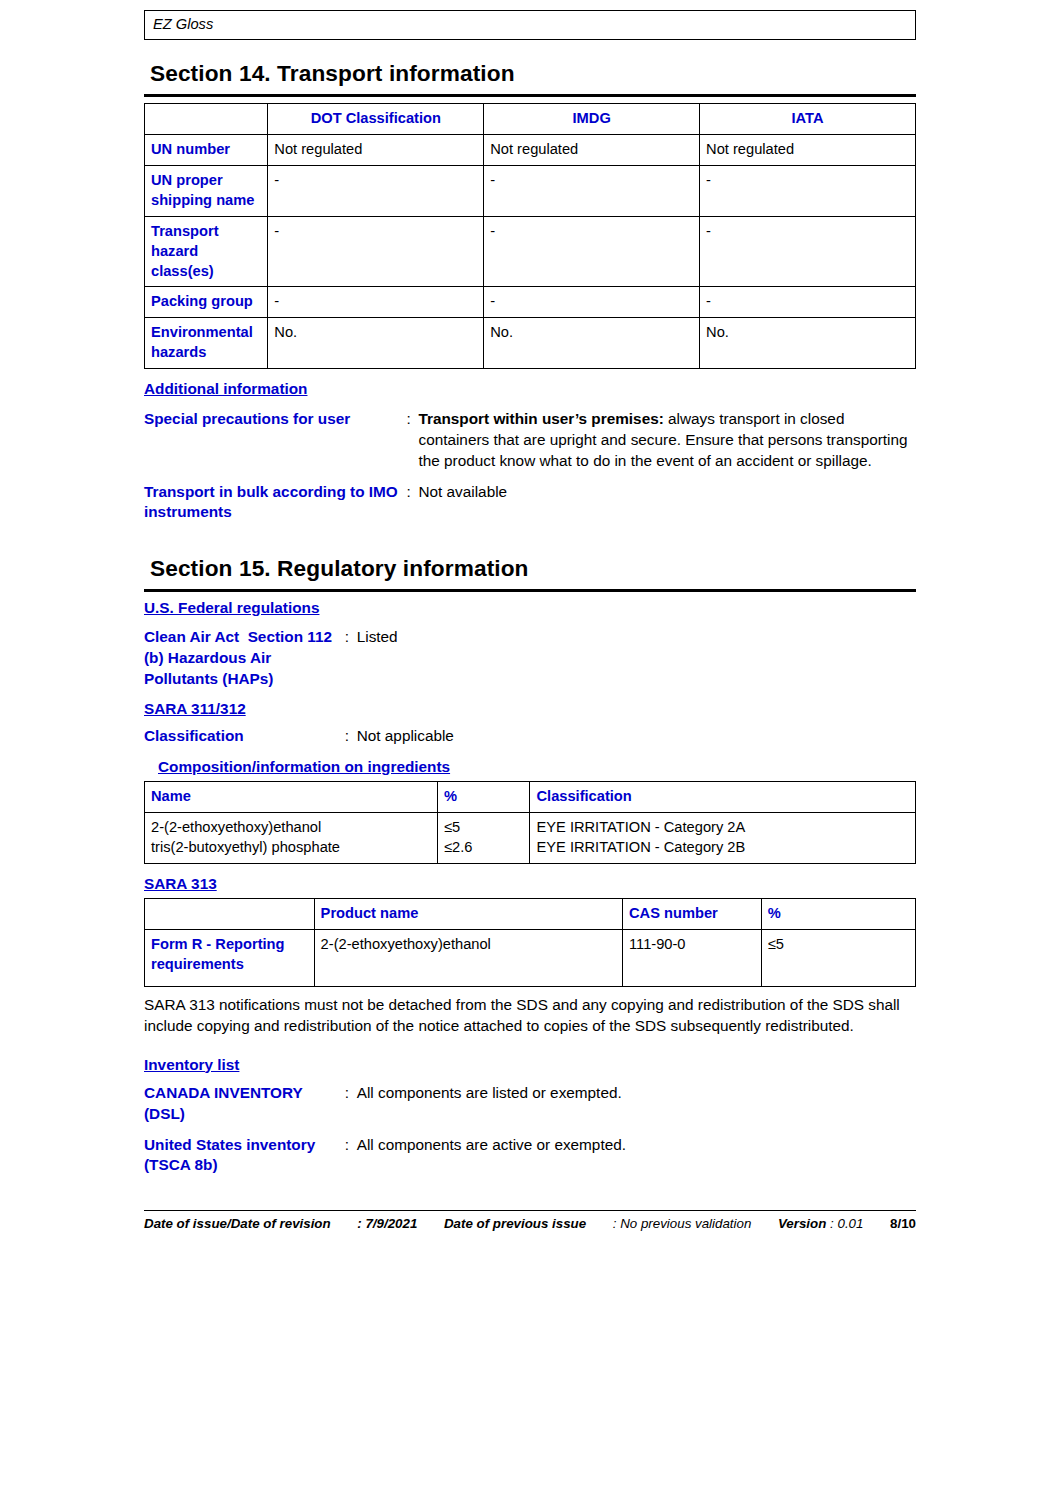EZ Gloss
Section 14. Transport information
| | DOT Classification | IMDG | IATA |
| UN number | Not regulated | Not regulated | Not regulated |
| UN proper shipping name | - | - | - |
| Transport hazard class(es) | - | - | - |
| Packing group | - | - | - |
| Environmental hazards | No. | No. | No. |
Additional information
Special precautions for user
:
Transport within user’s premises: always transport in closed containers that are upright and secure. Ensure that persons transporting the product know what to do in the event of an accident or spillage.
Transport in bulk according to IMO instruments
:
Not available
Section 15. Regulatory information
U.S. Federal regulations
Clean Air Act Section 112 (b) Hazardous Air Pollutants (HAPs)
:
Listed
SARA 311/312
Classification
:
Not applicable
Composition/information on ingredients
| Name | % | Classification |
| --- | --- | --- |
| 2-(2-ethoxyethoxy)ethanol tris(2-butoxyethyl) phosphate | ≤5 ≤2.6 | EYE IRRITATION - Category 2A EYE IRRITATION - Category 2B |
SARA 313
| | Product name | CAS number | % |
| Form R - Reporting requirements | 2-(2-ethoxyethoxy)ethanol | 111-90-0 | ≤5 |
SARA 313 notifications must not be detached from the SDS and any copying and redistribution of the SDS shall include copying and redistribution of the notice attached to copies of the SDS subsequently redistributed.
Inventory list
CANADA INVENTORY (DSL)
:
All components are listed or exempted.
United States inventory (TSCA 8b)
:
All components are active or exempted.
Date of issue/Date of revision
: 7/9/2021
Date of previous issue
: No previous validation
Version : 0.01
8/10